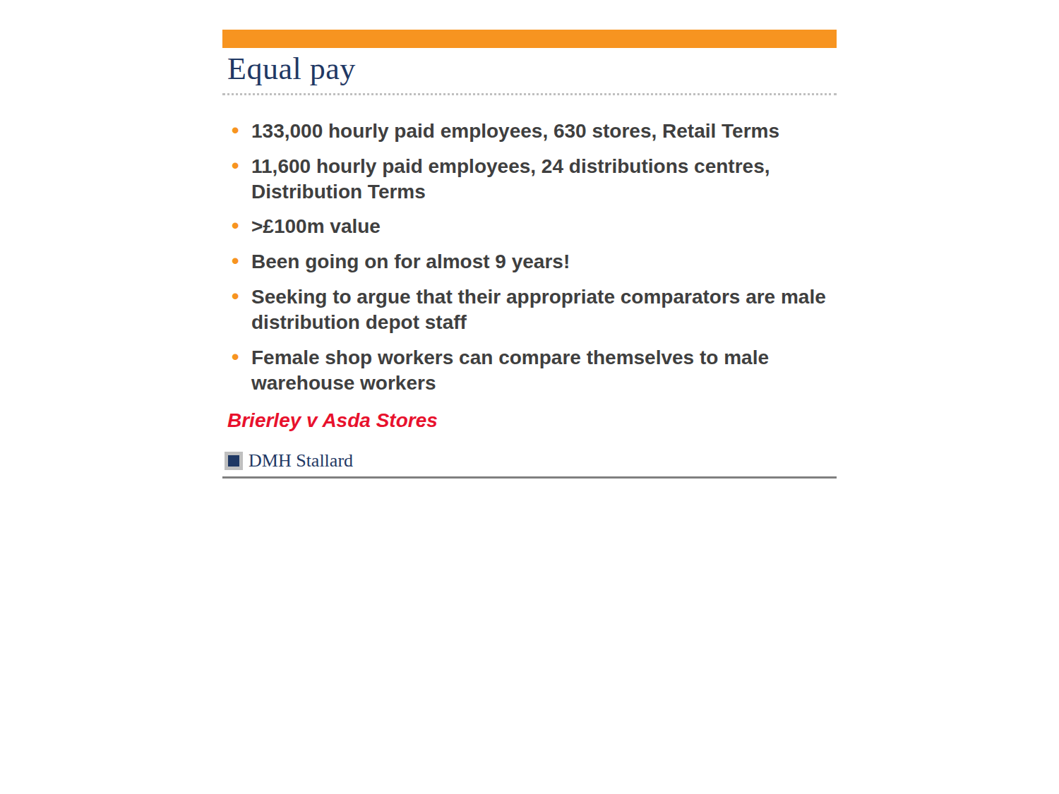Equal pay
133,000 hourly paid employees, 630 stores, Retail Terms
11,600 hourly paid employees, 24 distributions centres, Distribution Terms
>£100m value
Been going on for almost 9 years!
Seeking to argue that their appropriate comparators are male distribution depot staff
Female shop workers can compare themselves to male warehouse workers
Brierley v Asda Stores
DMH Stallard